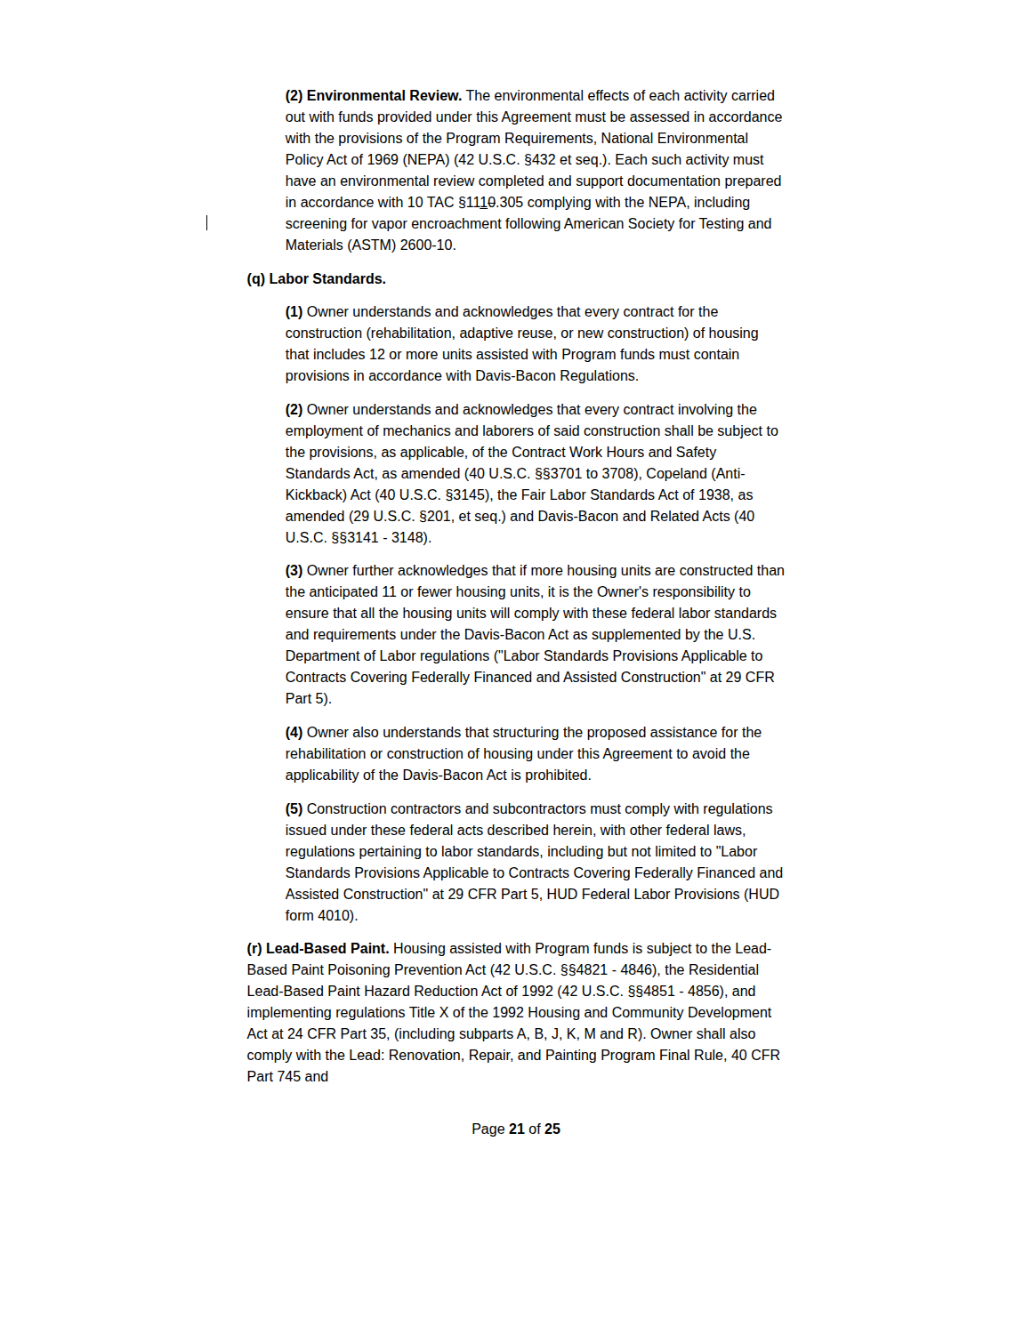(2) Environmental Review. The environmental effects of each activity carried out with funds provided under this Agreement must be assessed in accordance with the provisions of the Program Requirements, National Environmental Policy Act of 1969 (NEPA) (42 U.S.C. §432 et seq.). Each such activity must have an environmental review completed and support documentation prepared in accordance with 10 TAC §1110.305 complying with the NEPA, including screening for vapor encroachment following American Society for Testing and Materials (ASTM) 2600-10.
(q) Labor Standards.
(1) Owner understands and acknowledges that every contract for the construction (rehabilitation, adaptive reuse, or new construction) of housing that includes 12 or more units assisted with Program funds must contain provisions in accordance with Davis-Bacon Regulations.
(2) Owner understands and acknowledges that every contract involving the employment of mechanics and laborers of said construction shall be subject to the provisions, as applicable, of the Contract Work Hours and Safety Standards Act, as amended (40 U.S.C. §§3701 to 3708), Copeland (Anti-Kickback) Act (40 U.S.C. §3145), the Fair Labor Standards Act of 1938, as amended (29 U.S.C. §201, et seq.) and Davis-Bacon and Related Acts (40 U.S.C. §§3141 - 3148).
(3) Owner further acknowledges that if more housing units are constructed than the anticipated 11 or fewer housing units, it is the Owner's responsibility to ensure that all the housing units will comply with these federal labor standards and requirements under the Davis-Bacon Act as supplemented by the U.S. Department of Labor regulations ("Labor Standards Provisions Applicable to Contracts Covering Federally Financed and Assisted Construction" at 29 CFR Part 5).
(4) Owner also understands that structuring the proposed assistance for the rehabilitation or construction of housing under this Agreement to avoid the applicability of the Davis-Bacon Act is prohibited.
(5) Construction contractors and subcontractors must comply with regulations issued under these federal acts described herein, with other federal laws, regulations pertaining to labor standards, including but not limited to "Labor Standards Provisions Applicable to Contracts Covering Federally Financed and Assisted Construction" at 29 CFR Part 5, HUD Federal Labor Provisions (HUD form 4010).
(r) Lead-Based Paint. Housing assisted with Program funds is subject to the Lead-Based Paint Poisoning Prevention Act (42 U.S.C. §§4821 - 4846), the Residential Lead-Based Paint Hazard Reduction Act of 1992 (42 U.S.C. §§4851 - 4856), and implementing regulations Title X of the 1992 Housing and Community Development Act at 24 CFR Part 35, (including subparts A, B, J, K, M and R). Owner shall also comply with the Lead: Renovation, Repair, and Painting Program Final Rule, 40 CFR Part 745 and
Page 21 of 25